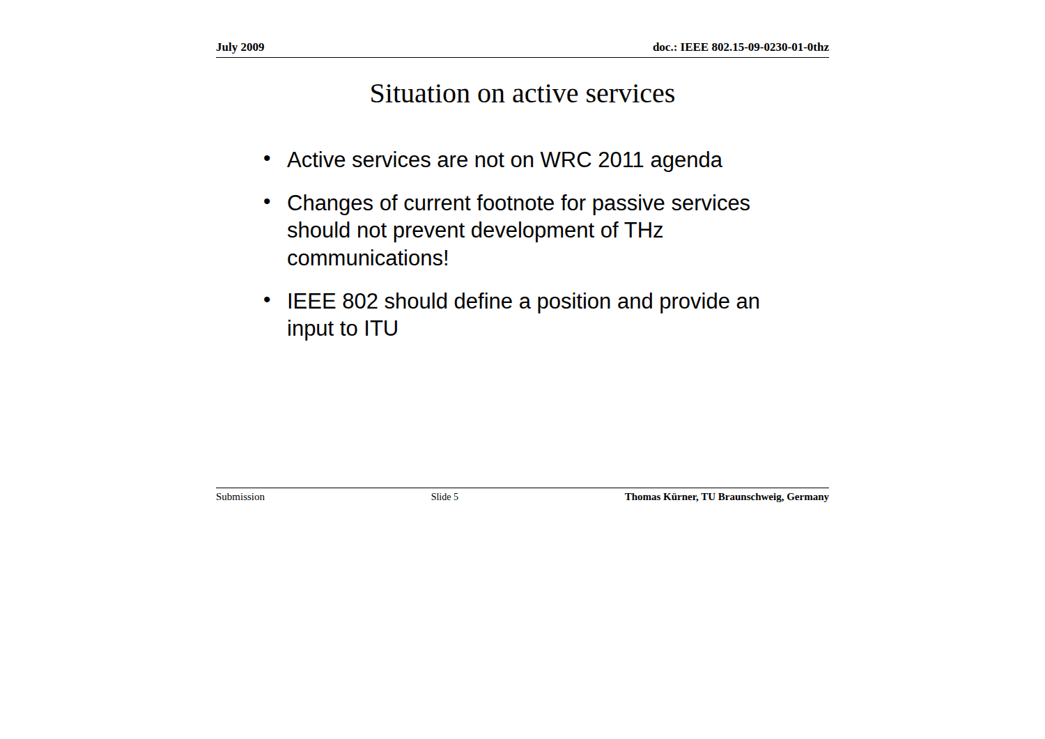July 2009
doc.: IEEE 802.15-09-0230-01-0thz
Situation on active services
Active services are not on WRC 2011 agenda
Changes of current footnote for passive services should not prevent development of THz communications!
IEEE 802 should define a position and provide an input to ITU
Submission
Slide 5
Thomas Kürner, TU Braunschweig, Germany